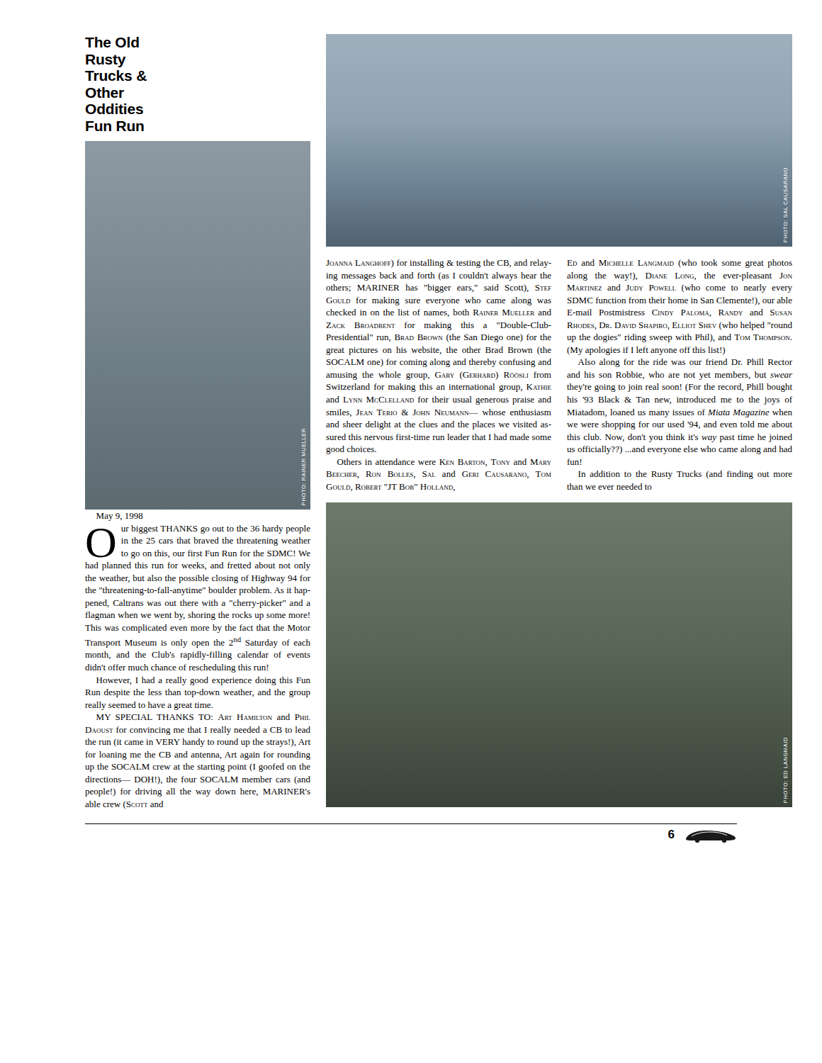The Old
Rusty
Trucks &
Other
Oddities
Fun Run
PHOTO: RAINER MUELLER
May 9, 1998
Our biggest THANKS go out to the 36 hardy people in the 25 cars that braved the threatening weather to go on this, our first Fun Run for the SDMC! We had planned this run for weeks, and fretted about not only the weather, but also the possible closing of Highway 94 for the "threatening-to-fall-anytime" boulder problem. As it happened, Caltrans was out there with a "cherry-picker" and a flagman when we went by, shoring the rocks up some more! This was complicated even more by the fact that the Motor Transport Museum is only open the 2nd Saturday of each month, and the Club's rapidly-filling calendar of events didn't offer much chance of rescheduling this run!
However, I had a really good experience doing this Fun Run despite the less than top-down weather, and the group really seemed to have a great time.
MY SPECIAL THANKS TO: Art Hamilton and Phil Daoust for convincing me that I really needed a CB to lead the run (it came in VERY handy to round up the strays!), Art for loaning me the CB and antenna, Art again for rounding up the SOCALM crew at the starting point (I goofed on the directions— DOH!), the four SOCALM member cars (and people!) for driving all the way down here, MARINER's able crew (Scott and
PHOTO: SAL CAUSARANO
Joanna Langhoff) for installing & testing the CB, and relaying messages back and forth (as I couldn't always hear the others; MARINER has "bigger ears," said Scott), Stef Gould for making sure everyone who came along was checked in on the list of names, both Rainer Mueller and Zack Broadbent for making this a "Double-Club-Presidential" run, Brad Brown (the San Diego one) for the great pictures on his website, the other Brad Brown (the SOCALM one) for coming along and thereby confusing and amusing the whole group, Gary (Gerhard) Röösli from Switzerland for making this an international group, Kathie and Lynn McClelland for their usual generous praise and smiles, Jean Terio & John Neumann— whose enthusiasm and sheer delight at the clues and the places we visited assured this nervous first-time run leader that I had made some good choices.
Others in attendance were Ken Barton, Tony and Mary Beecher, Ron Bolles, Sal and Geri Causarano, Tom Gould, Robert "JT Bob" Holland,
Ed and Michelle Langmaid (who took some great photos along the way!), Diane Long, the ever-pleasant Jon Martinez and Judy Powell (who come to nearly every SDMC function from their home in San Clemente!), our able E-mail Postmistress Cindy Paloma, Randy and Susan Rhodes, Dr. David Shapiro, Elliot Shev (who helped "round up the dogies" riding sweep with Phil), and Tom Thompson. (My apologies if I left anyone off this list!)
Also along for the ride was our friend Dr. Phill Rector and his son Robbie, who are not yet members, but swear they're going to join real soon! (For the record, Phill bought his '93 Black & Tan new, introduced me to the joys of Miatadom, loaned us many issues of Miata Magazine when we were shopping for our used '94, and even told me about this club. Now, don't you think it's way past time he joined us officially??) ...and everyone else who came along and had fun!
In addition to the Rusty Trucks (and finding out more than we ever needed to
PHOTO: ED LANGMAID
6